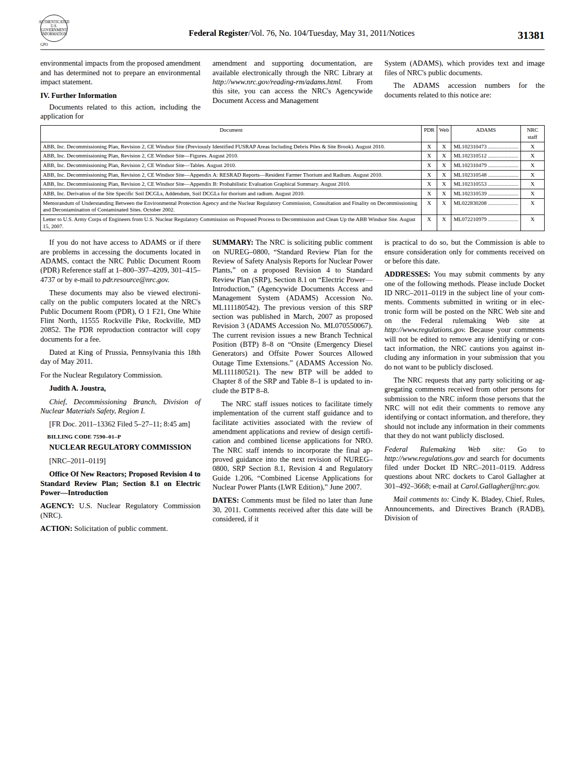AUTHENTICATED
U.S. GOVERNMENT
INFORMATION
GPO
Federal Register/Vol. 76, No. 104/Tuesday, May 31, 2011/Notices
31381
environmental impacts from the proposed amendment and has determined not to prepare an environmental impact statement.
IV. Further Information
Documents related to this action, including the application for
amendment and supporting documentation, are available electronically through the NRC Library at http://www.nrc.gov/reading-rm/adams.html. From this site, you can access the NRC's Agencywide Document Access and Management
System (ADAMS), which provides text and image files of NRC's public documents.
The ADAMS accession numbers for the documents related to this notice are:
| Document | PDR | Web | ADAMS | NRC staff |
| --- | --- | --- | --- | --- |
| ABB, Inc. Decommissioning Plan, Revision 2, CE Windsor Site (Previously Identified FUSRAP Areas Including Debris Piles & Site Brook). August 2010. | X | X | ML102310473 ...................... | X |
| ABB, Inc. Decommissioning Plan, Revision 2, CE Windsor Site—Figures. August 2010. | X | X | ML102310512 ...................... | X |
| ABB, Inc. Decommissioning Plan, Revision 2, CE Windsor Site—Tables. August 2010. | X | X | ML102310479 ...................... | X |
| ABB, Inc. Decommissioning Plan, Revision 2, CE Windsor Site—Appendix A: RESRAD Reports—Resident Farmer Thorium and Radium. August 2010. | X | X | ML102310548 ...................... | X |
| ABB, Inc. Decommissioning Plan, Revision 2, CE Windsor Site—Appendix B: Probabilistic Evaluation Graphical Summary. August 2010. | X | X | ML102310553 ...................... | X |
| ABB, Inc. Derivation of the Site Specific Soil DCGLs, Addendum, Soil DCGLs for thorium and radium. August 2010. | X | X | ML102310539 ...................... | X |
| Memorandum of Understanding Between the Environmental Protection Agency and the Nuclear Regulatory Commission, Consultation and Finality on Decommissioning and Decontamination of Contaminated Sites. October 2002. | X | X | ML022830208 ...................... | X |
| Letter to U.S. Army Corps of Engineers from U.S. Nuclear Regulatory Commission on Proposed Process to Decommission and Clean Up the ABB Windsor Site. August 15, 2007. | X | X | ML072210979 ...................... | X |
If you do not have access to ADAMS or if there are problems in accessing the documents located in ADAMS, contact the NRC Public Document Room (PDR) Reference staff at 1–800–397–4209, 301–415–4737 or by e-mail to pdr.resource@nrc.gov.
These documents may also be viewed electronically on the public computers located at the NRC's Public Document Room (PDR), O 1 F21, One White Flint North, 11555 Rockville Pike, Rockville, MD 20852. The PDR reproduction contractor will copy documents for a fee.
Dated at King of Prussia, Pennsylvania this 18th day of May 2011.
For the Nuclear Regulatory Commission.
Judith A. Joustra,
Chief, Decommissioning Branch, Division of Nuclear Materials Safety, Region I.
[FR Doc. 2011–13362 Filed 5–27–11; 8:45 am]
BILLING CODE 7590–01–P
NUCLEAR REGULATORY COMMISSION
[NRC–2011–0119]
Office Of New Reactors; Proposed Revision 4 to Standard Review Plan; Section 8.1 on Electric Power—Introduction
AGENCY: U.S. Nuclear Regulatory Commission (NRC).
ACTION: Solicitation of public comment.
SUMMARY: The NRC is soliciting public comment on NUREG–0800, “Standard Review Plan for the Review of Safety Analysis Reports for Nuclear Power Plants,” on a proposed Revision 4 to Standard Review Plan (SRP), Section 8.1 on “Electric Power—Introduction,” (Agencywide Documents Access and Management System (ADAMS) Accession No. ML111180542). The previous version of this SRP section was published in March, 2007 as proposed Revision 3 (ADAMS Accession No. ML070550067). The current revision issues a new Branch Technical Position (BTP) 8–8 on “Onsite (Emergency Diesel Generators) and Offsite Power Sources Allowed Outage Time Extensions.” (ADAMS Accession No. ML111180521). The new BTP will be added to Chapter 8 of the SRP and Table 8–1 is updated to include the BTP 8–8.
The NRC staff issues notices to facilitate timely implementation of the current staff guidance and to facilitate activities associated with the review of amendment applications and review of design certification and combined license applications for NRO. The NRC staff intends to incorporate the final approved guidance into the next revision of NUREG–0800, SRP Section 8.1, Revision 4 and Regulatory Guide 1.206, “Combined License Applications for Nuclear Power Plants (LWR Edition),” June 2007.
DATES: Comments must be filed no later than June 30, 2011. Comments received after this date will be considered, if it
is practical to do so, but the Commission is able to ensure consideration only for comments received on or before this date.
ADDRESSES: You may submit comments by any one of the following methods. Please include Docket ID NRC–2011–0119 in the subject line of your comments. Comments submitted in writing or in electronic form will be posted on the NRC Web site and on the Federal rulemaking Web site at http://www.regulations.gov. Because your comments will not be edited to remove any identifying or contact information, the NRC cautions you against including any information in your submission that you do not want to be publicly disclosed.
The NRC requests that any party soliciting or aggregating comments received from other persons for submission to the NRC inform those persons that the NRC will not edit their comments to remove any identifying or contact information, and therefore, they should not include any information in their comments that they do not want publicly disclosed.
Federal Rulemaking Web site: Go to http://www.regulations.gov and search for documents filed under Docket ID NRC–2011–0119. Address questions about NRC dockets to Carol Gallagher at 301–492–3668; e-mail at Carol.Gallagher@nrc.gov.
Mail comments to: Cindy K. Bladey, Chief, Rules, Announcements, and Directives Branch (RADB), Division of